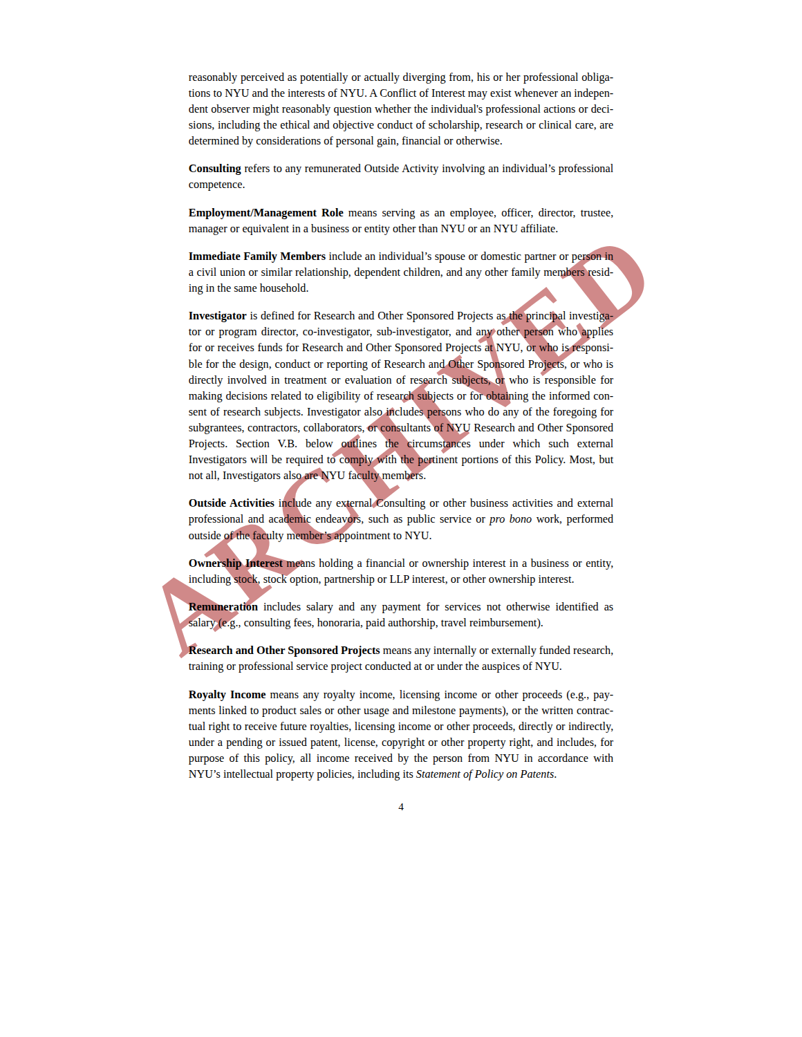ARCHIVED
reasonably perceived as potentially or actually diverging from, his or her professional obligations to NYU and the interests of NYU. A Conflict of Interest may exist whenever an independent observer might reasonably question whether the individual's professional actions or decisions, including the ethical and objective conduct of scholarship, research or clinical care, are determined by considerations of personal gain, financial or otherwise.
Consulting refers to any remunerated Outside Activity involving an individual’s professional competence.
Employment/Management Role means serving as an employee, officer, director, trustee, manager or equivalent in a business or entity other than NYU or an NYU affiliate.
Immediate Family Members include an individual’s spouse or domestic partner or person in a civil union or similar relationship, dependent children, and any other family members residing in the same household.
Investigator is defined for Research and Other Sponsored Projects as the principal investigator or program director, co-investigator, sub-investigator, and any other person who applies for or receives funds for Research and Other Sponsored Projects at NYU, or who is responsible for the design, conduct or reporting of Research and Other Sponsored Projects, or who is directly involved in treatment or evaluation of research subjects, or who is responsible for making decisions related to eligibility of research subjects or for obtaining the informed consent of research subjects. Investigator also includes persons who do any of the foregoing for subgrantees, contractors, collaborators, or consultants of NYU Research and Other Sponsored Projects. Section V.B. below outlines the circumstances under which such external Investigators will be required to comply with the pertinent portions of this Policy. Most, but not all, Investigators also are NYU faculty members.
Outside Activities include any external Consulting or other business activities and external professional and academic endeavors, such as public service or pro bono work, performed outside of the faculty member’s appointment to NYU.
Ownership Interest means holding a financial or ownership interest in a business or entity, including stock, stock option, partnership or LLP interest, or other ownership interest.
Remuneration includes salary and any payment for services not otherwise identified as salary (e.g., consulting fees, honoraria, paid authorship, travel reimbursement).
Research and Other Sponsored Projects means any internally or externally funded research, training or professional service project conducted at or under the auspices of NYU.
Royalty Income means any royalty income, licensing income or other proceeds (e.g., payments linked to product sales or other usage and milestone payments), or the written contractual right to receive future royalties, licensing income or other proceeds, directly or indirectly, under a pending or issued patent, license, copyright or other property right, and includes, for purpose of this policy, all income received by the person from NYU in accordance with NYU’s intellectual property policies, including its Statement of Policy on Patents.
4